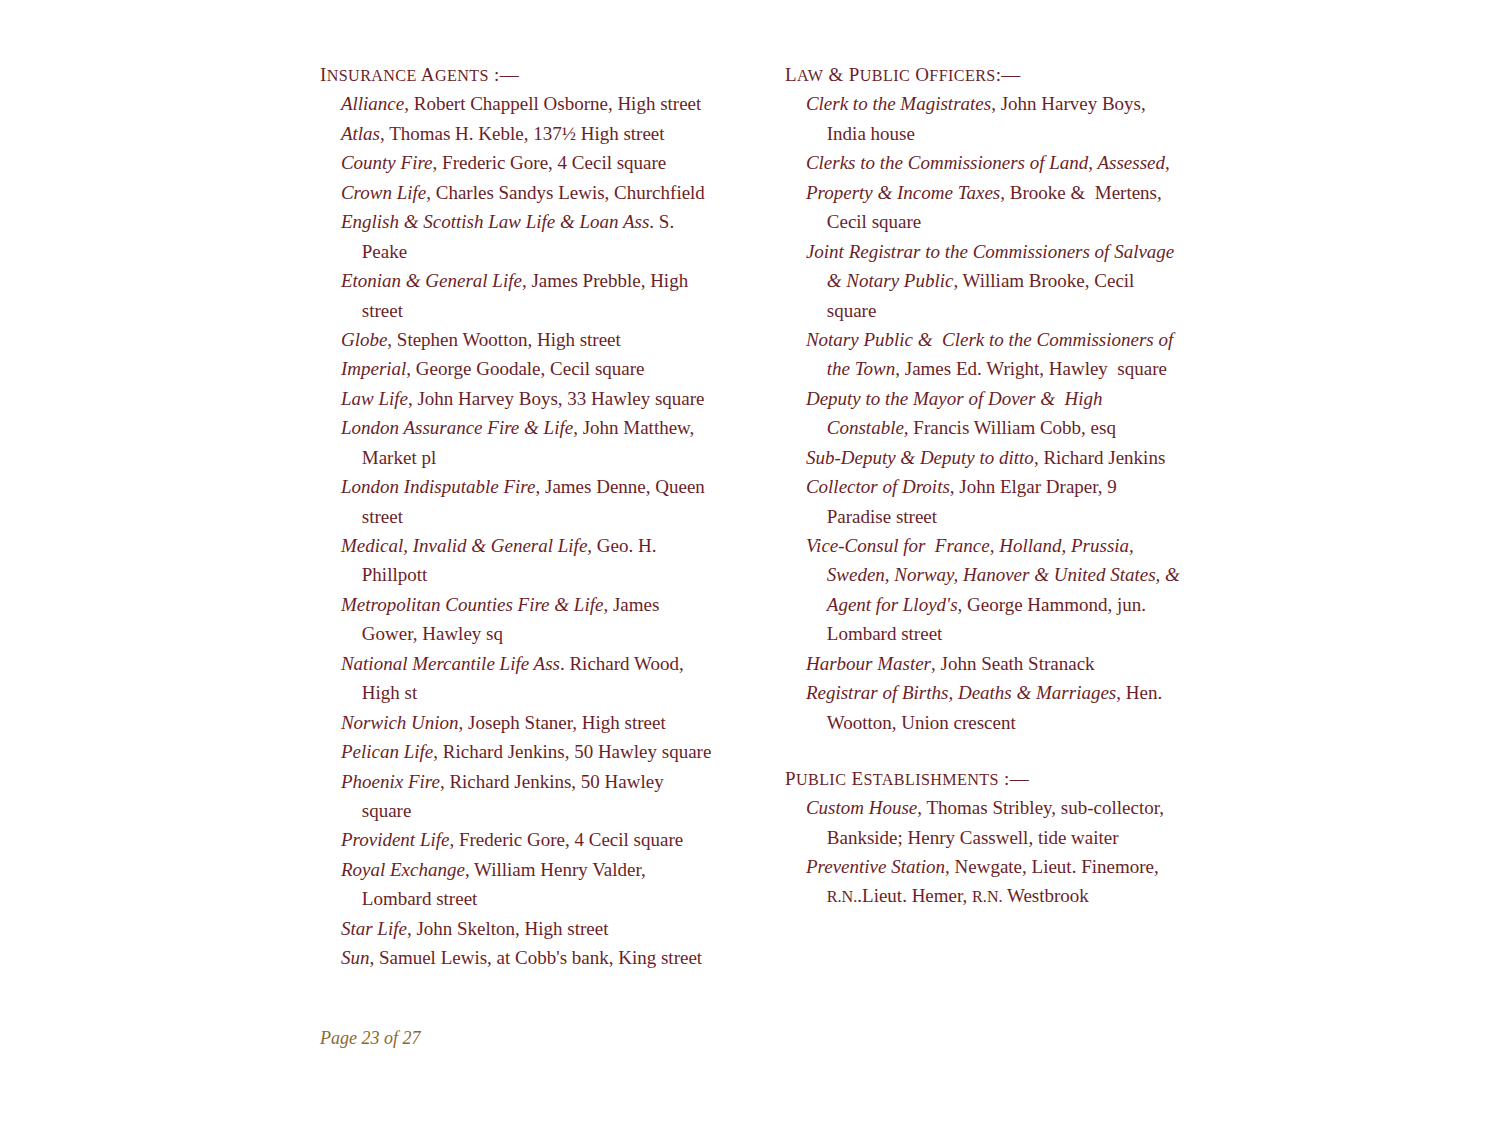INSURANCE AGENTS :—
Alliance, Robert Chappell Osborne, High street
Atlas, Thomas H. Keble, 137½ High street
County Fire, Frederic Gore, 4 Cecil square
Crown Life, Charles Sandys Lewis, Churchfield
English & Scottish Law Life & Loan Ass. S. Peake
Etonian & General Life, James Prebble, High street
Globe, Stephen Wootton, High street
Imperial, George Goodale, Cecil square
Law Life, John Harvey Boys, 33 Hawley square
London Assurance Fire & Life, John Matthew, Market pl
London Indisputable Fire, James Denne, Queen street
Medical, Invalid & General Life, Geo. H. Phillpott
Metropolitan Counties Fire & Life, James Gower, Hawley sq
National Mercantile Life Ass. Richard Wood, High st
Norwich Union, Joseph Staner, High street
Pelican Life, Richard Jenkins, 50 Hawley square
Phoenix Fire, Richard Jenkins, 50 Hawley square
Provident Life, Frederic Gore, 4 Cecil square
Royal Exchange, William Henry Valder, Lombard street
Star Life, John Skelton, High street
Sun, Samuel Lewis, at Cobb's bank, King street
LAW & PUBLIC OFFICERS:—
Clerk to the Magistrates, John Harvey Boys, India house
Clerks to the Commissioners of Land, Assessed,
Property & Income Taxes, Brooke & Mertens, Cecil square
Joint Registrar to the Commissioners of Salvage & Notary Public, William Brooke, Cecil square
Notary Public & Clerk to the Commissioners of the Town, James Ed. Wright, Hawley square
Deputy to the Mayor of Dover & High Constable, Francis William Cobb, esq
Sub-Deputy & Deputy to ditto, Richard Jenkins
Collector of Droits, John Elgar Draper, 9 Paradise street
Vice-Consul for France, Holland, Prussia, Sweden, Norway, Hanover & United States, & Agent for Lloyd's, George Hammond, jun. Lombard street
Harbour Master, John Seath Stranack
Registrar of Births, Deaths & Marriages, Hen. Wootton, Union crescent
PUBLIC ESTABLISHMENTS :—
Custom House, Thomas Stribley, sub-collector, Bankside; Henry Casswell, tide waiter
Preventive Station, Newgate, Lieut. Finemore, R.N..Lieut. Hemer, R.N. Westbrook
Page 23 of 27